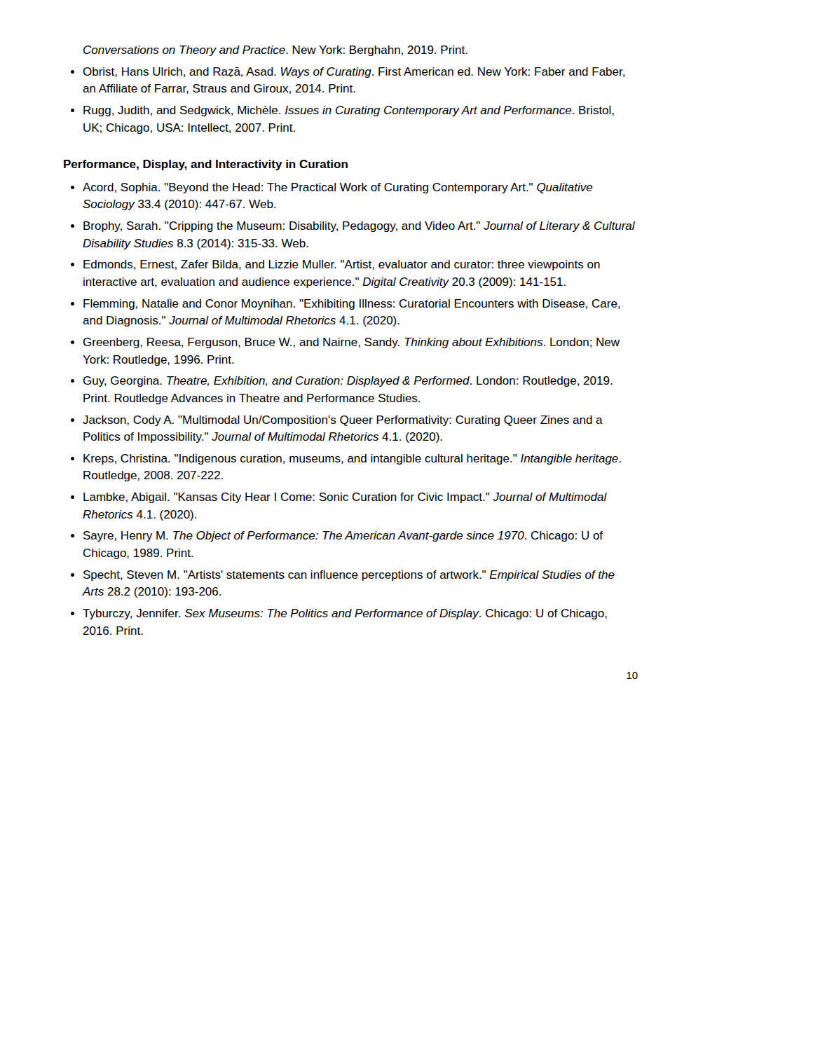Conversations on Theory and Practice. New York: Berghahn, 2019. Print.
Obrist, Hans Ulrich, and Raẓā, Asad. Ways of Curating. First American ed. New York: Faber and Faber, an Affiliate of Farrar, Straus and Giroux, 2014. Print.
Rugg, Judith, and Sedgwick, Michèle. Issues in Curating Contemporary Art and Performance. Bristol, UK; Chicago, USA: Intellect, 2007. Print.
Performance, Display, and Interactivity in Curation
Acord, Sophia. "Beyond the Head: The Practical Work of Curating Contemporary Art." Qualitative Sociology 33.4 (2010): 447-67. Web.
Brophy, Sarah. "Cripping the Museum: Disability, Pedagogy, and Video Art." Journal of Literary & Cultural Disability Studies 8.3 (2014): 315-33. Web.
Edmonds, Ernest, Zafer Bilda, and Lizzie Muller. "Artist, evaluator and curator: three viewpoints on interactive art, evaluation and audience experience." Digital Creativity 20.3 (2009): 141-151.
Flemming, Natalie and Conor Moynihan. "Exhibiting Illness: Curatorial Encounters with Disease, Care, and Diagnosis." Journal of Multimodal Rhetorics 4.1. (2020).
Greenberg, Reesa, Ferguson, Bruce W., and Nairne, Sandy. Thinking about Exhibitions. London; New York: Routledge, 1996. Print.
Guy, Georgina. Theatre, Exhibition, and Curation: Displayed & Performed. London: Routledge, 2019. Print. Routledge Advances in Theatre and Performance Studies.
Jackson, Cody A. "Multimodal Un/Composition's Queer Performativity: Curating Queer Zines and a Politics of Impossibility." Journal of Multimodal Rhetorics 4.1. (2020).
Kreps, Christina. "Indigenous curation, museums, and intangible cultural heritage." Intangible heritage. Routledge, 2008. 207-222.
Lambke, Abigail. "Kansas City Hear I Come: Sonic Curation for Civic Impact." Journal of Multimodal Rhetorics 4.1. (2020).
Sayre, Henry M. The Object of Performance: The American Avant-garde since 1970. Chicago: U of Chicago, 1989. Print.
Specht, Steven M. "Artists' statements can influence perceptions of artwork." Empirical Studies of the Arts 28.2 (2010): 193-206.
Tyburczy, Jennifer. Sex Museums: The Politics and Performance of Display. Chicago: U of Chicago, 2016. Print.
10